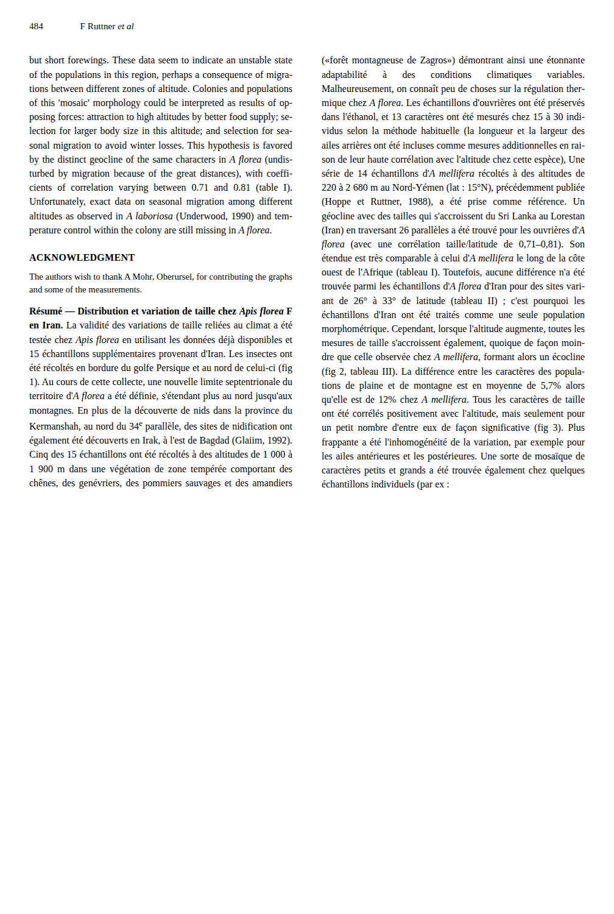484 F Ruttner et al
but short forewings. These data seem to indicate an unstable state of the populations in this region, perhaps a consequence of migrations between different zones of altitude. Colonies and populations of this 'mosaic' morphology could be interpreted as results of opposing forces: attraction to high altitudes by better food supply; selection for larger body size in this altitude; and selection for seasonal migration to avoid winter losses. This hypothesis is favored by the distinct geocline of the same characters in A florea (undisturbed by migration because of the great distances), with coefficients of correlation varying between 0.71 and 0.81 (table I). Unfortunately, exact data on seasonal migration among different altitudes as observed in A laboriosa (Underwood, 1990) and temperature control within the colony are still missing in A florea.
Acknowledgment
The authors wish to thank A Mohr, Oberursel, for contributing the graphs and some of the measurements.
Résumé — Distribution et variation de taille chez Apis florea F en Iran. La validité des variations de taille reliées au climat a été testée chez Apis florea en utilisant les données déjà disponibles et 15 échantillons supplémentaires provenant d'Iran. Les insectes ont été récoltés en bordure du golfe Persique et au nord de celui-ci (fig 1). Au cours de cette collecte, une nouvelle limite septentrionale du territoire d'A florea a été définie, s'étendant plus au nord jusqu'aux montagnes. En plus de la découverte de nids dans la province du Kermanshah, au nord du 34e parallèle, des sites de nidification ont également été découverts en Irak, à l'est de Bagdad (Glaiim, 1992). Cinq des 15 échantillons ont été récoltés à des altitudes de 1 000 à 1 900 m dans une végétation de zone tempérée comportant des chênes, des genévriers, des pommiers sauvages et des amandiers («forêt montagneuse de Zagros») démontrant ainsi une étonnante adaptabilité à des conditions climatiques variables. Malheureusement, on connaît peu de choses sur la régulation thermique chez A florea. Les échantillons d'ouvrières ont été préservés dans l'éthanol, et 13 caractères ont été mesurés chez 15 à 30 individus selon la méthode habituelle (la longueur et la largeur des ailes arrières ont été incluses comme mesures additionnelles en raison de leur haute corrélation avec l'altitude chez cette espèce), Une série de 14 échantillons d'A mellifera récoltés à des altitudes de 220 à 2 680 m au Nord-Yémen (lat : 15°N), précédemment publiée (Hoppe et Ruttner, 1988), a été prise comme référence. Un géocline avec des tailles qui s'accroissent du Sri Lanka au Lorestan (Iran) en traversant 26 parallèles a été trouvé pour les ouvrières d'A florea (avec une corrélation taille/latitude de 0,71–0,81). Son étendue est très comparable à celui d'A mellifera le long de la côte ouest de l'Afrique (tableau I). Toutefois, aucune différence n'a été trouvée parmi les échantillons d'A florea d'Iran pour des sites variant de 26° à 33° de latitude (tableau II) ; c'est pourquoi les échantillons d'Iran ont été traités comme une seule population morphométrique. Cependant, lorsque l'altitude augmente, toutes les mesures de taille s'accroissent également, quoique de façon moindre que celle observée chez A mellifera, formant alors un écocline (fig 2, tableau III). La différence entre les caractères des populations de plaine et de montagne est en moyenne de 5,7% alors qu'elle est de 12% chez A mellifera. Tous les caractères de taille ont été corrélés positivement avec l'altitude, mais seulement pour un petit nombre d'entre eux de façon significative (fig 3). Plus frappante a été l'inhomogénéité de la variation, par exemple pour les ailes antérieures et les postérieures. Une sorte de mosaïque de caractères petits et grands a été trouvée également chez quelques échantillons individuels (par ex :